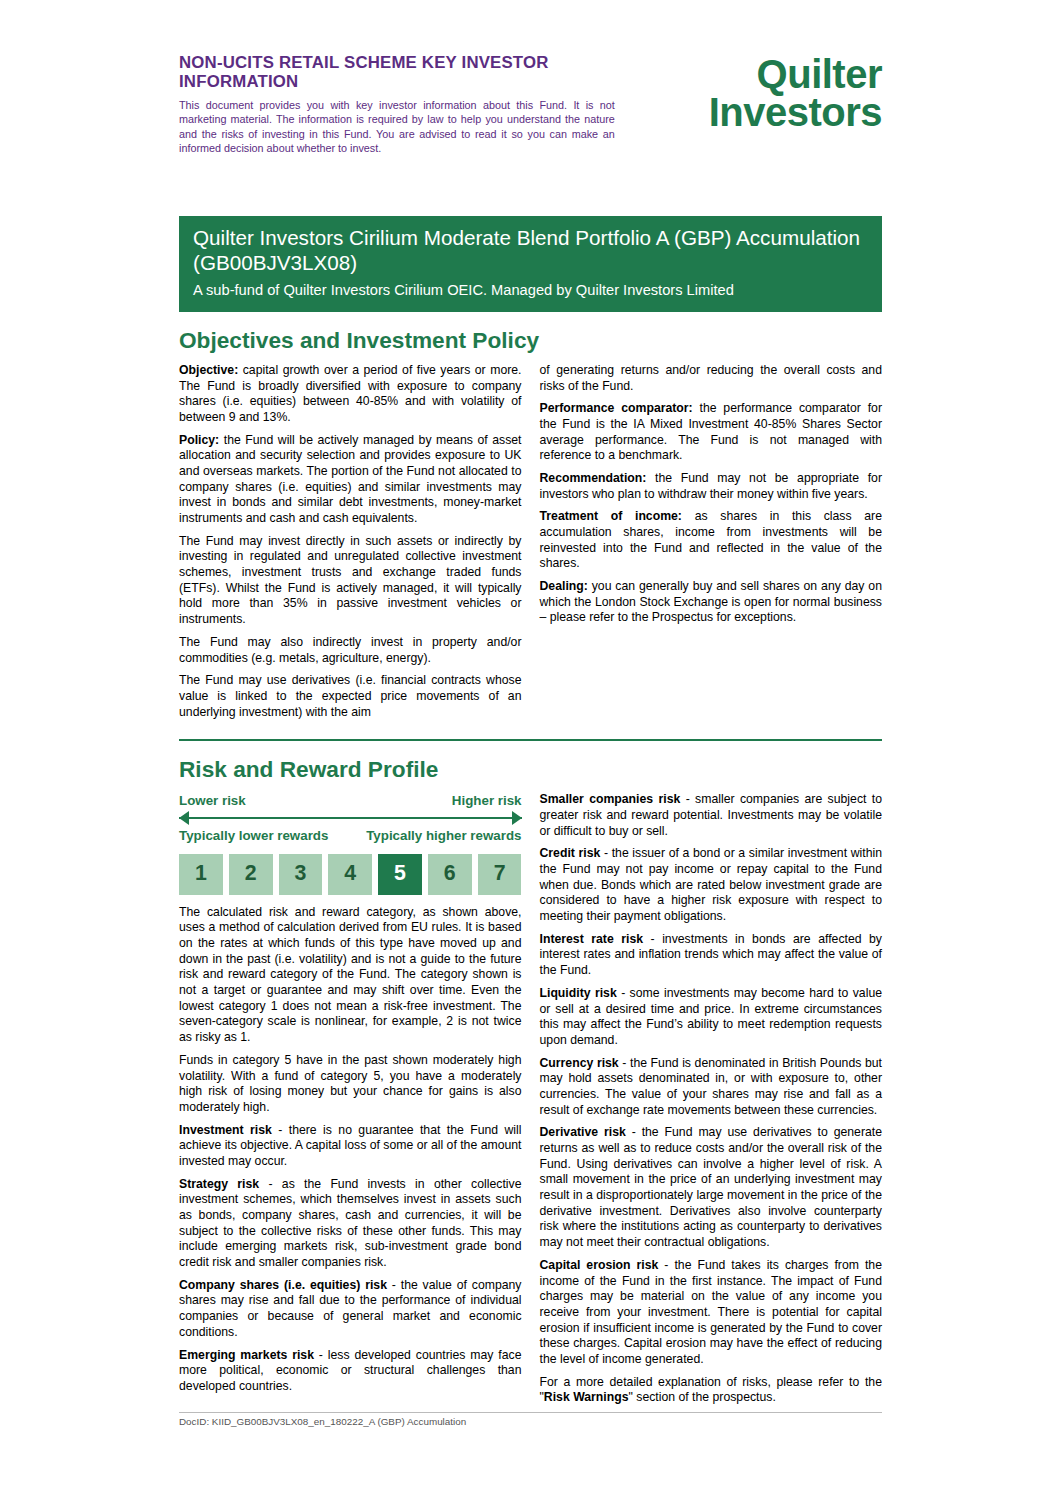NON-UCITS RETAIL SCHEME KEY INVESTOR
INFORMATION
This document provides you with key investor information about this Fund. It is not marketing material. The information is required by law to help you understand the nature and the risks of investing in this Fund. You are advised to read it so you can make an informed decision about whether to invest.
Quilter Investors
Quilter Investors Cirilium Moderate Blend Portfolio A (GBP) Accumulation (GB00BJV3LX08)
A sub-fund of Quilter Investors Cirilium OEIC. Managed by Quilter Investors Limited
Objectives and Investment Policy
Objective: capital growth over a period of five years or more. The Fund is broadly diversified with exposure to company shares (i.e. equities) between 40-85% and with volatility of between 9 and 13%.
Policy: the Fund will be actively managed by means of asset allocation and security selection and provides exposure to UK and overseas markets. The portion of the Fund not allocated to company shares (i.e. equities) and similar investments may invest in bonds and similar debt investments, money-market instruments and cash and cash equivalents.
The Fund may invest directly in such assets or indirectly by investing in regulated and unregulated collective investment schemes, investment trusts and exchange traded funds (ETFs). Whilst the Fund is actively managed, it will typically hold more than 35% in passive investment vehicles or instruments.
The Fund may also indirectly invest in property and/or commodities (e.g. metals, agriculture, energy).
The Fund may use derivatives (i.e. financial contracts whose value is linked to the expected price movements of an underlying investment) with the aim
of generating returns and/or reducing the overall costs and risks of the Fund.
Performance comparator: the performance comparator for the Fund is the IA Mixed Investment 40-85% Shares Sector average performance. The Fund is not managed with reference to a benchmark.
Recommendation: the Fund may not be appropriate for investors who plan to withdraw their money within five years.
Treatment of income: as shares in this class are accumulation shares, income from investments will be reinvested into the Fund and reflected in the value of the shares.
Dealing: you can generally buy and sell shares on any day on which the London Stock Exchange is open for normal business – please refer to the Prospectus for exceptions.
Risk and Reward Profile
Lower risk Higher risk
Typically lower rewards Typically higher rewards
1
2
3
4
5
6
7
The calculated risk and reward category, as shown above, uses a method of calculation derived from EU rules. It is based on the rates at which funds of this type have moved up and down in the past (i.e. volatility) and is not a guide to the future risk and reward category of the Fund. The category shown is not a target or guarantee and may shift over time. Even the lowest category 1 does not mean a risk-free investment. The seven-category scale is nonlinear, for example, 2 is not twice as risky as 1.
Funds in category 5 have in the past shown moderately high volatility. With a fund of category 5, you have a moderately high risk of losing money but your chance for gains is also moderately high.
Investment risk - there is no guarantee that the Fund will achieve its objective. A capital loss of some or all of the amount invested may occur.
Strategy risk - as the Fund invests in other collective investment schemes, which themselves invest in assets such as bonds, company shares, cash and currencies, it will be subject to the collective risks of these other funds. This may include emerging markets risk, sub-investment grade bond credit risk and smaller companies risk.
Company shares (i.e. equities) risk - the value of company shares may rise and fall due to the performance of individual companies or because of general market and economic conditions.
Emerging markets risk - less developed countries may face more political, economic or structural challenges than developed countries.
Smaller companies risk - smaller companies are subject to greater risk and reward potential. Investments may be volatile or difficult to buy or sell.
Credit risk - the issuer of a bond or a similar investment within the Fund may not pay income or repay capital to the Fund when due. Bonds which are rated below investment grade are considered to have a higher risk exposure with respect to meeting their payment obligations.
Interest rate risk - investments in bonds are affected by interest rates and inflation trends which may affect the value of the Fund.
Liquidity risk - some investments may become hard to value or sell at a desired time and price. In extreme circumstances this may affect the Fund’s ability to meet redemption requests upon demand.
Currency risk - the Fund is denominated in British Pounds but may hold assets denominated in, or with exposure to, other currencies. The value of your shares may rise and fall as a result of exchange rate movements between these currencies.
Derivative risk - the Fund may use derivatives to generate returns as well as to reduce costs and/or the overall risk of the Fund. Using derivatives can involve a higher level of risk. A small movement in the price of an underlying investment may result in a disproportionately large movement in the price of the derivative investment. Derivatives also involve counterparty risk where the institutions acting as counterparty to derivatives may not meet their contractual obligations.
Capital erosion risk - the Fund takes its charges from the income of the Fund in the first instance. The impact of Fund charges may be material on the value of any income you receive from your investment. There is potential for capital erosion if insufficient income is generated by the Fund to cover these charges. Capital erosion may have the effect of reducing the level of income generated.
For a more detailed explanation of risks, please refer to the "Risk Warnings" section of the prospectus.
DocID: KIID_GB00BJV3LX08_en_180222_A (GBP) Accumulation